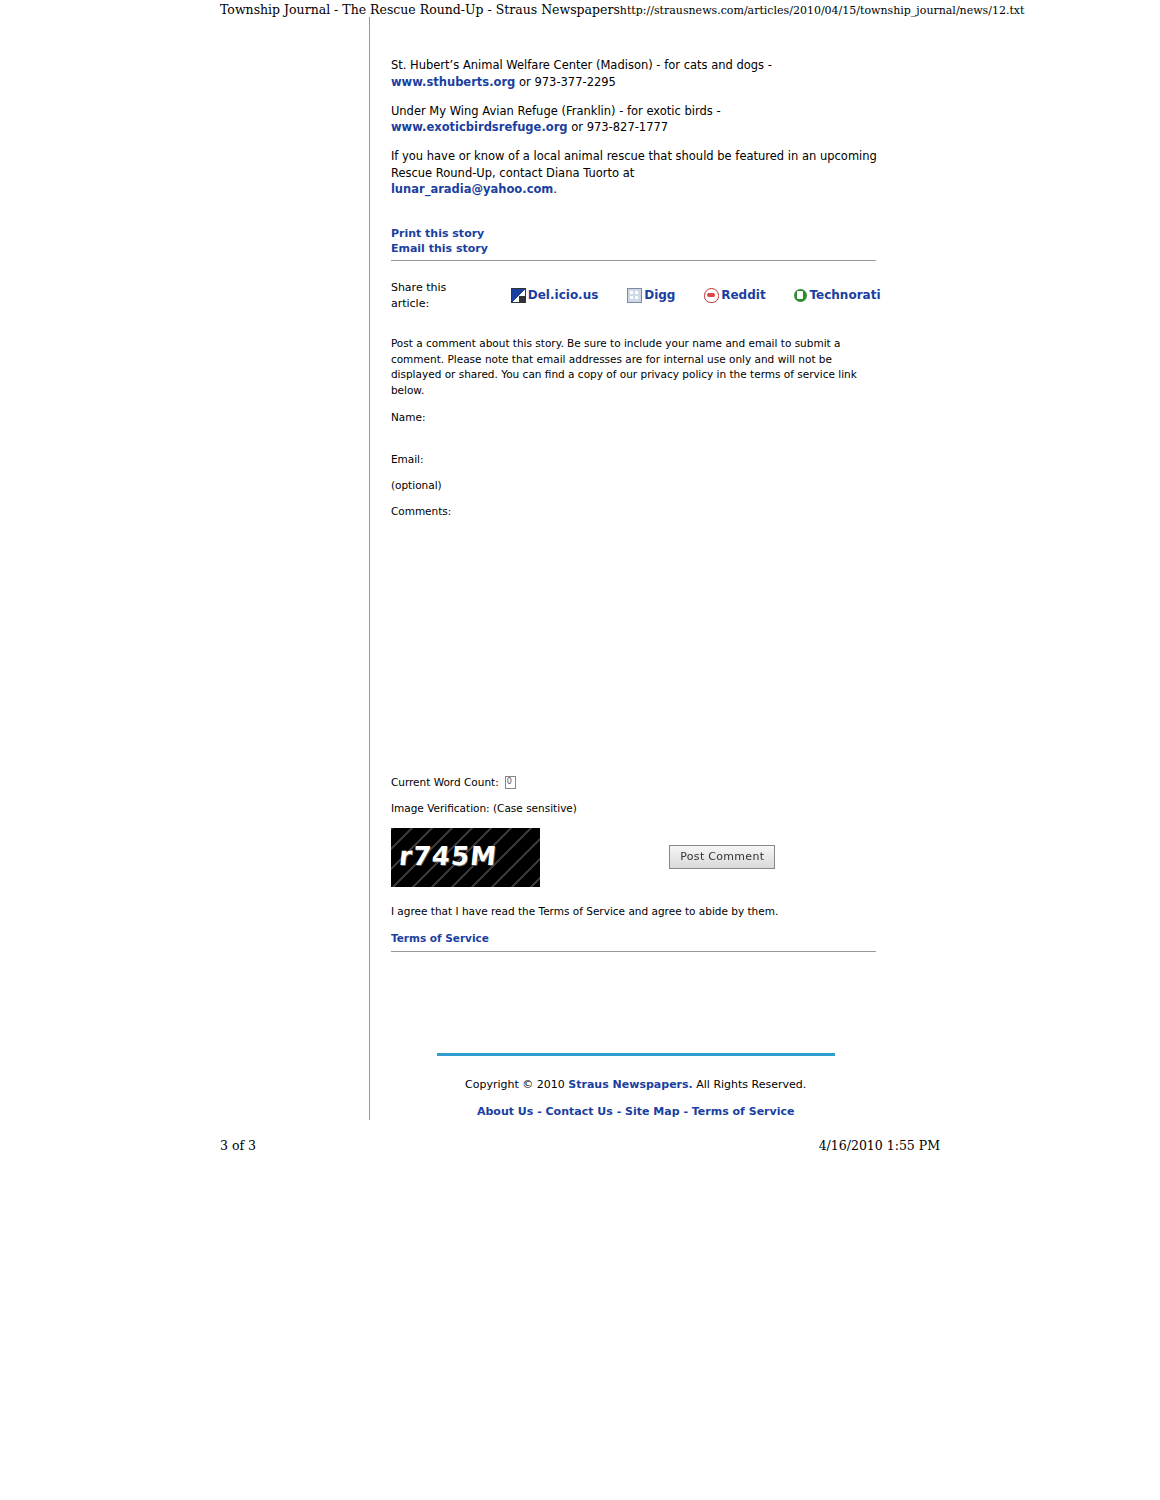Township Journal - The Rescue Round-Up - Straus Newspapers
http://strausnews.com/articles/2010/04/15/township_journal/news/12.txt
St. Hubert’s Animal Welfare Center (Madison) - for cats and dogs -
www.sthuberts.org or 973-377-2295
Under My Wing Avian Refuge (Franklin) - for exotic birds -
www.exoticbirdsrefuge.org or 973-827-1777
If you have or know of a local animal rescue that should be featured in an upcoming Rescue Round-Up, contact Diana Tuorto at
lunar_aradia@yahoo.com.
Print this story Email this story
Share this article: Del.icio.us Digg Reddit Technorati
Post a comment about this story. Be sure to include your name and email to submit a comment. Please note that email addresses are for internal use only and will not be displayed or shared. You can find a copy of our privacy policy in the terms of service link below.
Name:
Email:
(optional)
Comments:
Current Word Count:
Image Verification: (Case sensitive)
r745M
Post Comment
I agree that I have read the Terms of Service and agree to abide by them.
Terms of Service
Copyright © 2010 Straus Newspapers. All Rights Reserved.
About Us - Contact Us - Site Map - Terms of Service
3 of 3
4/16/2010 1:55 PM